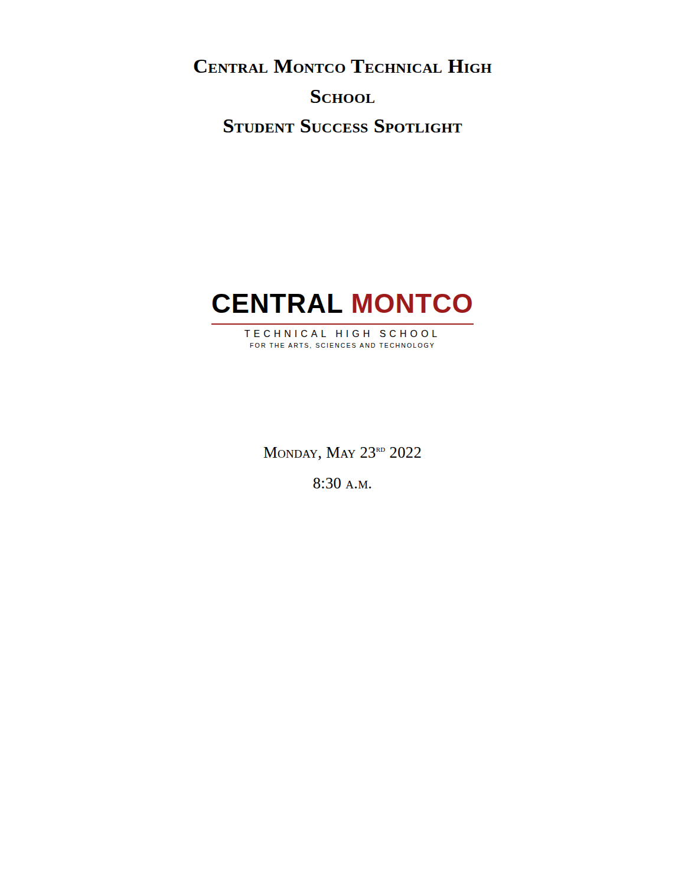Central Montco Technical High School
Student Success Spotlight
CENTRAL MONTCO
TECHNICAL HIGH SCHOOL
FOR THE ARTS, SCIENCES AND TECHNOLOGY
Monday, May 23rd 2022
8:30 a.m.